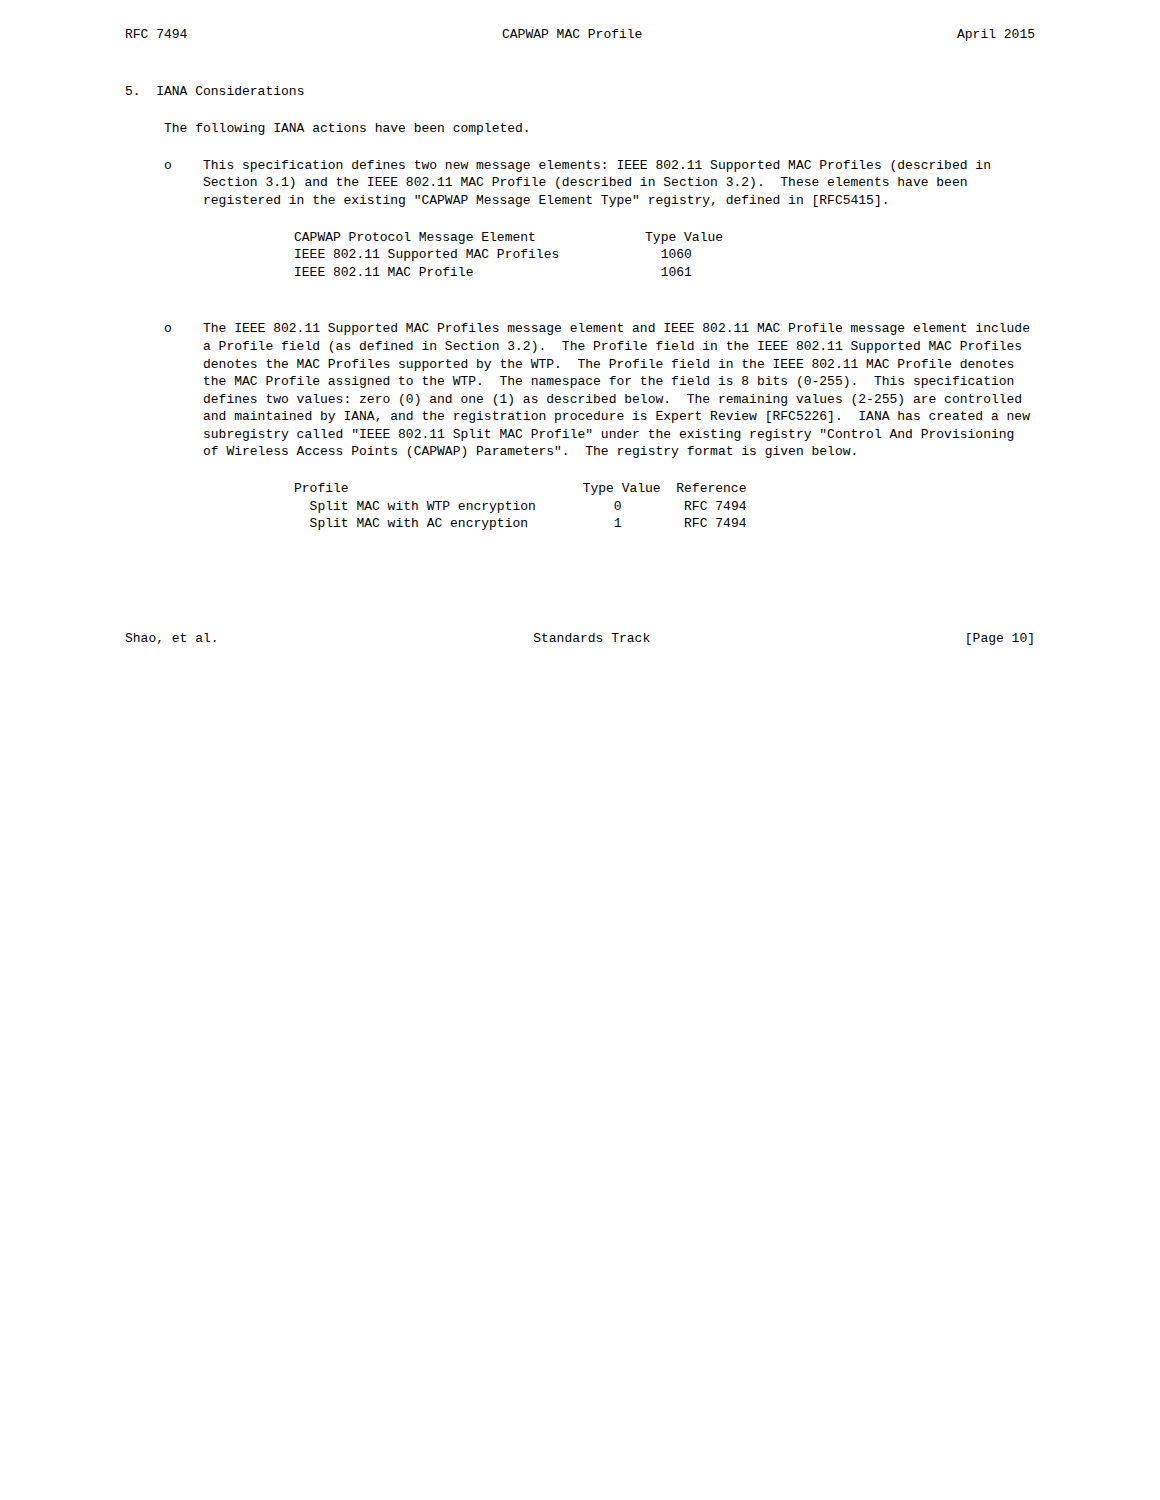RFC 7494 CAPWAP MAC Profile April 2015
5. IANA Considerations
The following IANA actions have been completed.
o
This specification defines two new message elements: IEEE 802.11 Supported MAC Profiles (described in Section 3.1) and the IEEE 802.11 MAC Profile (described in Section 3.2). These elements have been registered in the existing "CAPWAP Message Element Type" registry, defined in [RFC5415].
CAPWAP Protocol Message Element              Type Value
IEEE 802.11 Supported MAC Profiles             1060
IEEE 802.11 MAC Profile                        1061
o
The IEEE 802.11 Supported MAC Profiles message element and IEEE 802.11 MAC Profile message element include a Profile field (as defined in Section 3.2). The Profile field in the IEEE 802.11 Supported MAC Profiles denotes the MAC Profiles supported by the WTP. The Profile field in the IEEE 802.11 MAC Profile denotes the MAC Profile assigned to the WTP. The namespace for the field is 8 bits (0-255). This specification defines two values: zero (0) and one (1) as described below. The remaining values (2-255) are controlled and maintained by IANA, and the registration procedure is Expert Review [RFC5226]. IANA has created a new subregistry called "IEEE 802.11 Split MAC Profile" under the existing registry "Control And Provisioning of Wireless Access Points (CAPWAP) Parameters". The registry format is given below.
Profile                              Type Value  Reference
  Split MAC with WTP encryption          0        RFC 7494
  Split MAC with AC encryption           1        RFC 7494
Shao, et al. Standards Track [Page 10]